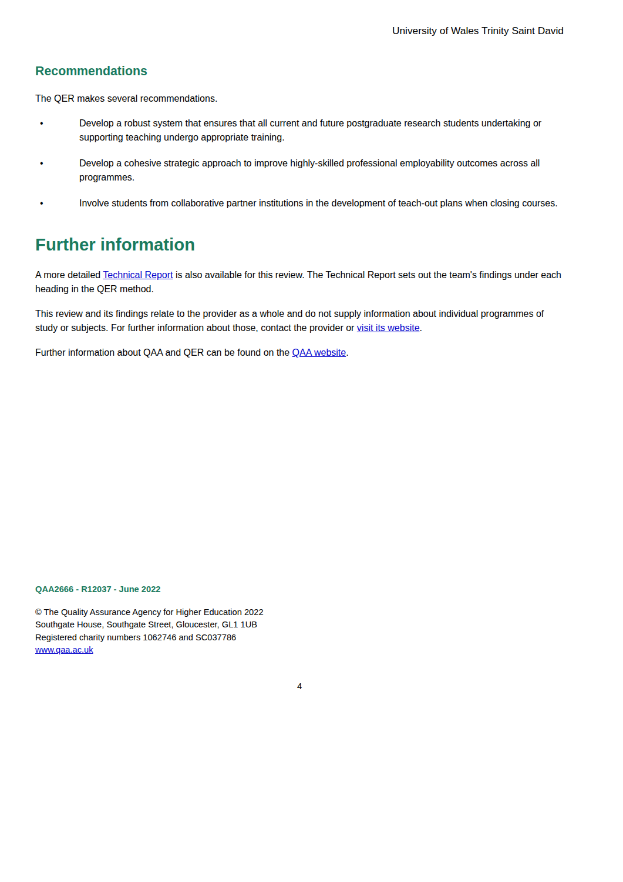University of Wales Trinity Saint David
Recommendations
The QER makes several recommendations.
Develop a robust system that ensures that all current and future postgraduate research students undertaking or supporting teaching undergo appropriate training.
Develop a cohesive strategic approach to improve highly-skilled professional employability outcomes across all programmes.
Involve students from collaborative partner institutions in the development of teach-out plans when closing courses.
Further information
A more detailed Technical Report is also available for this review. The Technical Report sets out the team's findings under each heading in the QER method.
This review and its findings relate to the provider as a whole and do not supply information about individual programmes of study or subjects. For further information about those, contact the provider or visit its website.
Further information about QAA and QER can be found on the QAA website.
QAA2666 - R12037 - June 2022
© The Quality Assurance Agency for Higher Education 2022
Southgate House, Southgate Street, Gloucester, GL1 1UB
Registered charity numbers 1062746 and SC037786
www.qaa.ac.uk
4